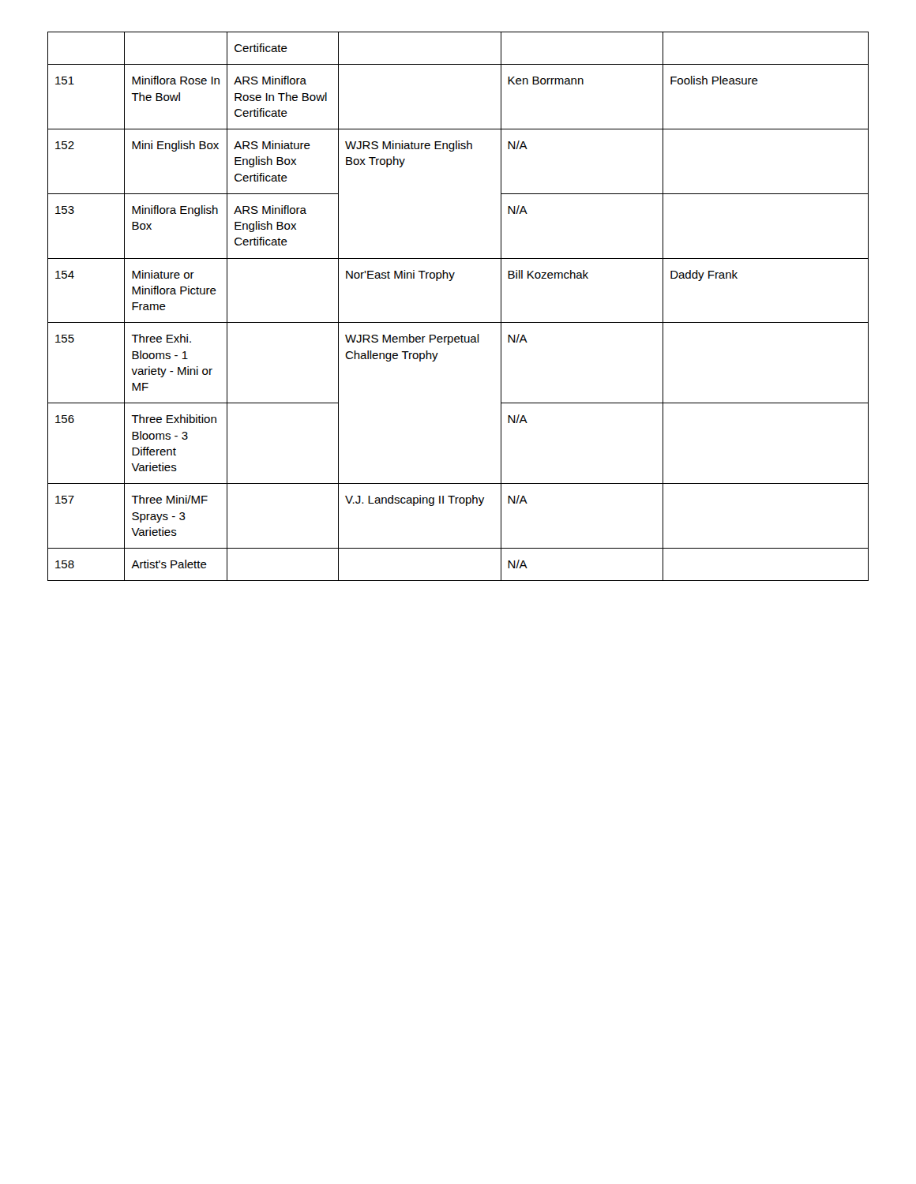| | | Certificate | | | |
| 151 | Miniflora Rose In The Bowl | ARS Miniflora Rose In The Bowl Certificate | | Ken Borrmann | Foolish Pleasure |
| 152 | Mini English Box | ARS Miniature English Box Certificate | WJRS Miniature English Box Trophy | N/A | |
| 153 | Miniflora English Box | ARS Miniflora English Box Certificate | N/A | |
| 154 | Miniature or Miniflora Picture Frame | | Nor'East Mini Trophy | Bill Kozemchak | Daddy Frank |
| 155 | Three Exhi. Blooms - 1 variety - Mini or MF | | WJRS Member Perpetual Challenge Trophy | N/A | |
| 156 | Three Exhibition Blooms - 3 Different Varieties | | N/A | |
| 157 | Three Mini/MF Sprays - 3 Varieties | | V.J. Landscaping II Trophy | N/A | |
| 158 | Artist's Palette | | | N/A | |